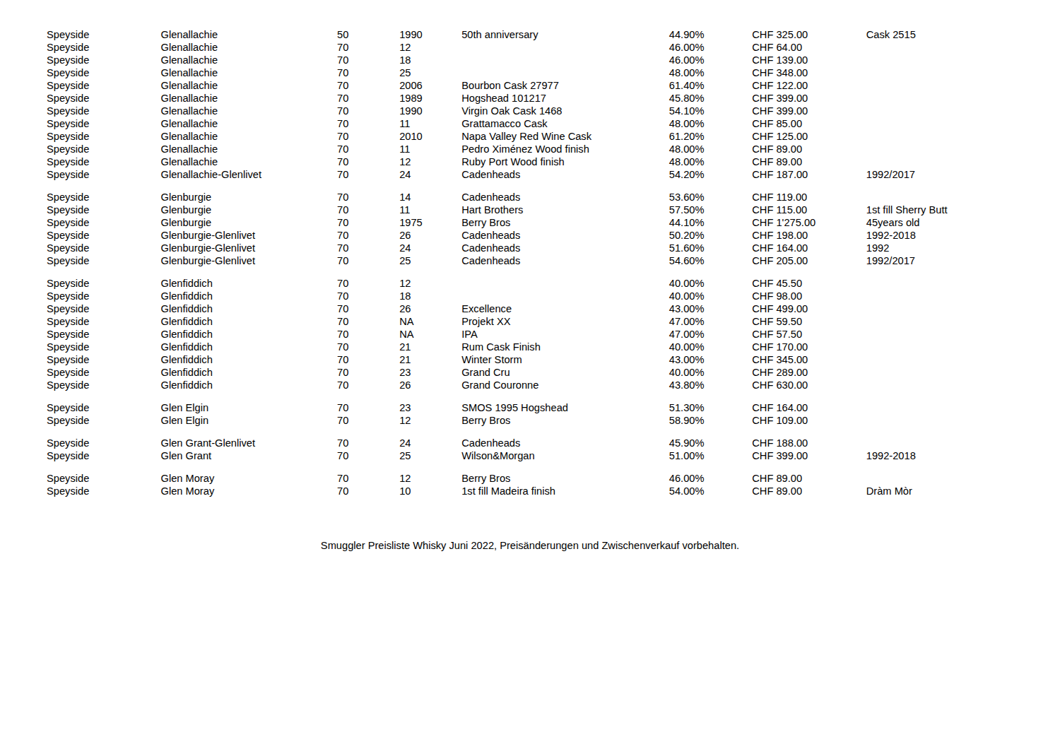| Speyside | Glenallachie | 50 | 1990 | 50th anniversary | 44.90% | CHF 325.00 | Cask 2515 |
| Speyside | Glenallachie | 70 | 12 | | 46.00% | CHF 64.00 | |
| Speyside | Glenallachie | 70 | 18 | | 46.00% | CHF 139.00 | |
| Speyside | Glenallachie | 70 | 25 | | 48.00% | CHF 348.00 | |
| Speyside | Glenallachie | 70 | 2006 | Bourbon Cask 27977 | 61.40% | CHF 122.00 | |
| Speyside | Glenallachie | 70 | 1989 | Hogshead 101217 | 45.80% | CHF 399.00 | |
| Speyside | Glenallachie | 70 | 1990 | Virgin Oak Cask 1468 | 54.10% | CHF 399.00 | |
| Speyside | Glenallachie | 70 | 11 | Grattamacco Cask | 48.00% | CHF 85.00 | |
| Speyside | Glenallachie | 70 | 2010 | Napa Valley Red Wine Cask | 61.20% | CHF 125.00 | |
| Speyside | Glenallachie | 70 | 11 | Pedro Ximénez Wood finish | 48.00% | CHF 89.00 | |
| Speyside | Glenallachie | 70 | 12 | Ruby Port Wood finish | 48.00% | CHF 89.00 | |
| Speyside | Glenallachie-Glenlivet | 70 | 24 | Cadenheads | 54.20% | CHF 187.00 | 1992/2017 |
| Speyside | Glenburgie | 70 | 14 | Cadenheads | 53.60% | CHF 119.00 | |
| Speyside | Glenburgie | 70 | 11 | Hart Brothers | 57.50% | CHF 115.00 | 1st fill Sherry Butt |
| Speyside | Glenburgie | 70 | 1975 | Berry Bros | 44.10% | CHF 1'275.00 | 45years old |
| Speyside | Glenburgie-Glenlivet | 70 | 26 | Cadenheads | 50.20% | CHF 198.00 | 1992-2018 |
| Speyside | Glenburgie-Glenlivet | 70 | 24 | Cadenheads | 51.60% | CHF 164.00 | 1992 |
| Speyside | Glenburgie-Glenlivet | 70 | 25 | Cadenheads | 54.60% | CHF 205.00 | 1992/2017 |
| Speyside | Glenfiddich | 70 | 12 | | 40.00% | CHF 45.50 | |
| Speyside | Glenfiddich | 70 | 18 | | 40.00% | CHF 98.00 | |
| Speyside | Glenfiddich | 70 | 26 | Excellence | 43.00% | CHF 499.00 | |
| Speyside | Glenfiddich | 70 | NA | Projekt XX | 47.00% | CHF 59.50 | |
| Speyside | Glenfiddich | 70 | NA | IPA | 47.00% | CHF 57.50 | |
| Speyside | Glenfiddich | 70 | 21 | Rum Cask Finish | 40.00% | CHF 170.00 | |
| Speyside | Glenfiddich | 70 | 21 | Winter Storm | 43.00% | CHF 345.00 | |
| Speyside | Glenfiddich | 70 | 23 | Grand Cru | 40.00% | CHF 289.00 | |
| Speyside | Glenfiddich | 70 | 26 | Grand Couronne | 43.80% | CHF 630.00 | |
| Speyside | Glen Elgin | 70 | 23 | SMOS 1995 Hogshead | 51.30% | CHF 164.00 | |
| Speyside | Glen Elgin | 70 | 12 | Berry Bros | 58.90% | CHF 109.00 | |
| Speyside | Glen Grant-Glenlivet | 70 | 24 | Cadenheads | 45.90% | CHF 188.00 | |
| Speyside | Glen Grant | 70 | 25 | Wilson&Morgan | 51.00% | CHF 399.00 | 1992-2018 |
| Speyside | Glen Moray | 70 | 12 | Berry Bros | 46.00% | CHF 89.00 | |
| Speyside | Glen Moray | 70 | 10 | 1st fill Madeira finish | 54.00% | CHF 89.00 | Dràm Mòr |
Smuggler Preisliste Whisky Juni 2022, Preisänderungen und Zwischenverkauf vorbehalten.